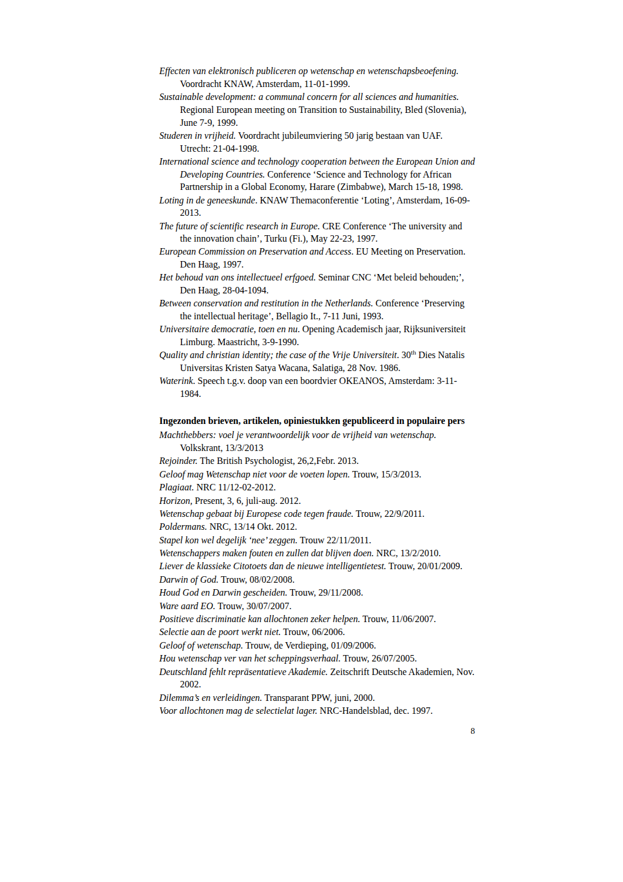Effecten van elektronisch publiceren op wetenschap en wetenschapsbeoefening. Voordracht KNAW, Amsterdam, 11-01-1999.
Sustainable development: a communal concern for all sciences and humanities. Regional European meeting on Transition to Sustainability, Bled (Slovenia), June 7-9, 1999.
Studeren in vrijheid. Voordracht jubileumviering 50 jarig bestaan van UAF. Utrecht: 21-04-1998.
International science and technology cooperation between the European Union and Developing Countries. Conference ‘Science and Technology for African Partnership in a Global Economy, Harare (Zimbabwe), March 15-18, 1998.
Loting in de geneeskunde. KNAW Themaconferentie ‘Loting’, Amsterdam, 16-09-2013.
The future of scientific research in Europe. CRE Conference ‘The university and the innovation chain’, Turku (Fi.), May 22-23, 1997.
European Commission on Preservation and Access. EU Meeting on Preservation. Den Haag, 1997.
Het behoud van ons intellectueel erfgoed. Seminar CNC ‘Met beleid behouden;’, Den Haag, 28-04-1094.
Between conservation and restitution in the Netherlands. Conference ‘Preserving the intellectual heritage’, Bellagio It., 7-11 Juni, 1993.
Universitaire democratie, toen en nu. Opening Academisch jaar, Rijksuniversiteit Limburg. Maastricht, 3-9-1990.
Quality and christian identity; the case of the Vrije Universiteit. 30th Dies Natalis Universitas Kristen Satya Wacana, Salatiga, 28 Nov. 1986.
Waterink. Speech t.g.v. doop van een boordvier OKEANOS, Amsterdam: 3-11-1984.
Ingezonden brieven, artikelen, opiniestukken gepubliceerd in populaire pers
Machthebbers: voel je verantwoordelijk voor de vrijheid van wetenschap. Volkskrant, 13/3/2013
Rejoinder. The British Psychologist, 26,2,Febr. 2013.
Geloof mag Wetenschap niet voor de voeten lopen. Trouw, 15/3/2013.
Plagiaat. NRC 11/12-02-2012.
Horizon, Present, 3, 6, juli-aug. 2012.
Wetenschap gebaat bij Europese code tegen fraude. Trouw, 22/9/2011.
Poldermans. NRC, 13/14 Okt. 2012.
Stapel kon wel degelijk ‘nee’ zeggen. Trouw 22/11/2011.
Wetenschappers maken fouten en zullen dat blijven doen. NRC, 13/2/2010.
Liever de klassieke Citotoets dan de nieuwe intelligentietest. Trouw, 20/01/2009.
Darwin of God. Trouw, 08/02/2008.
Houd God en Darwin gescheiden. Trouw, 29/11/2008.
Ware aard EO. Trouw, 30/07/2007.
Positieve discriminatie kan allochtonen zeker helpen. Trouw, 11/06/2007.
Selectie aan de poort werkt niet. Trouw, 06/2006.
Geloof of wetenschap. Trouw, de Verdieping, 01/09/2006.
Hou wetenschap ver van het scheppingsverhaal. Trouw, 26/07/2005.
Deutschland fehlt repräsentatieve Akademie. Zeitschrift Deutsche Akademien, Nov. 2002.
Dilemma’s en verleidingen. Transparant PPW, juni, 2000.
Voor allochtonen mag de selectielat lager. NRC-Handelsblad, dec. 1997.
8